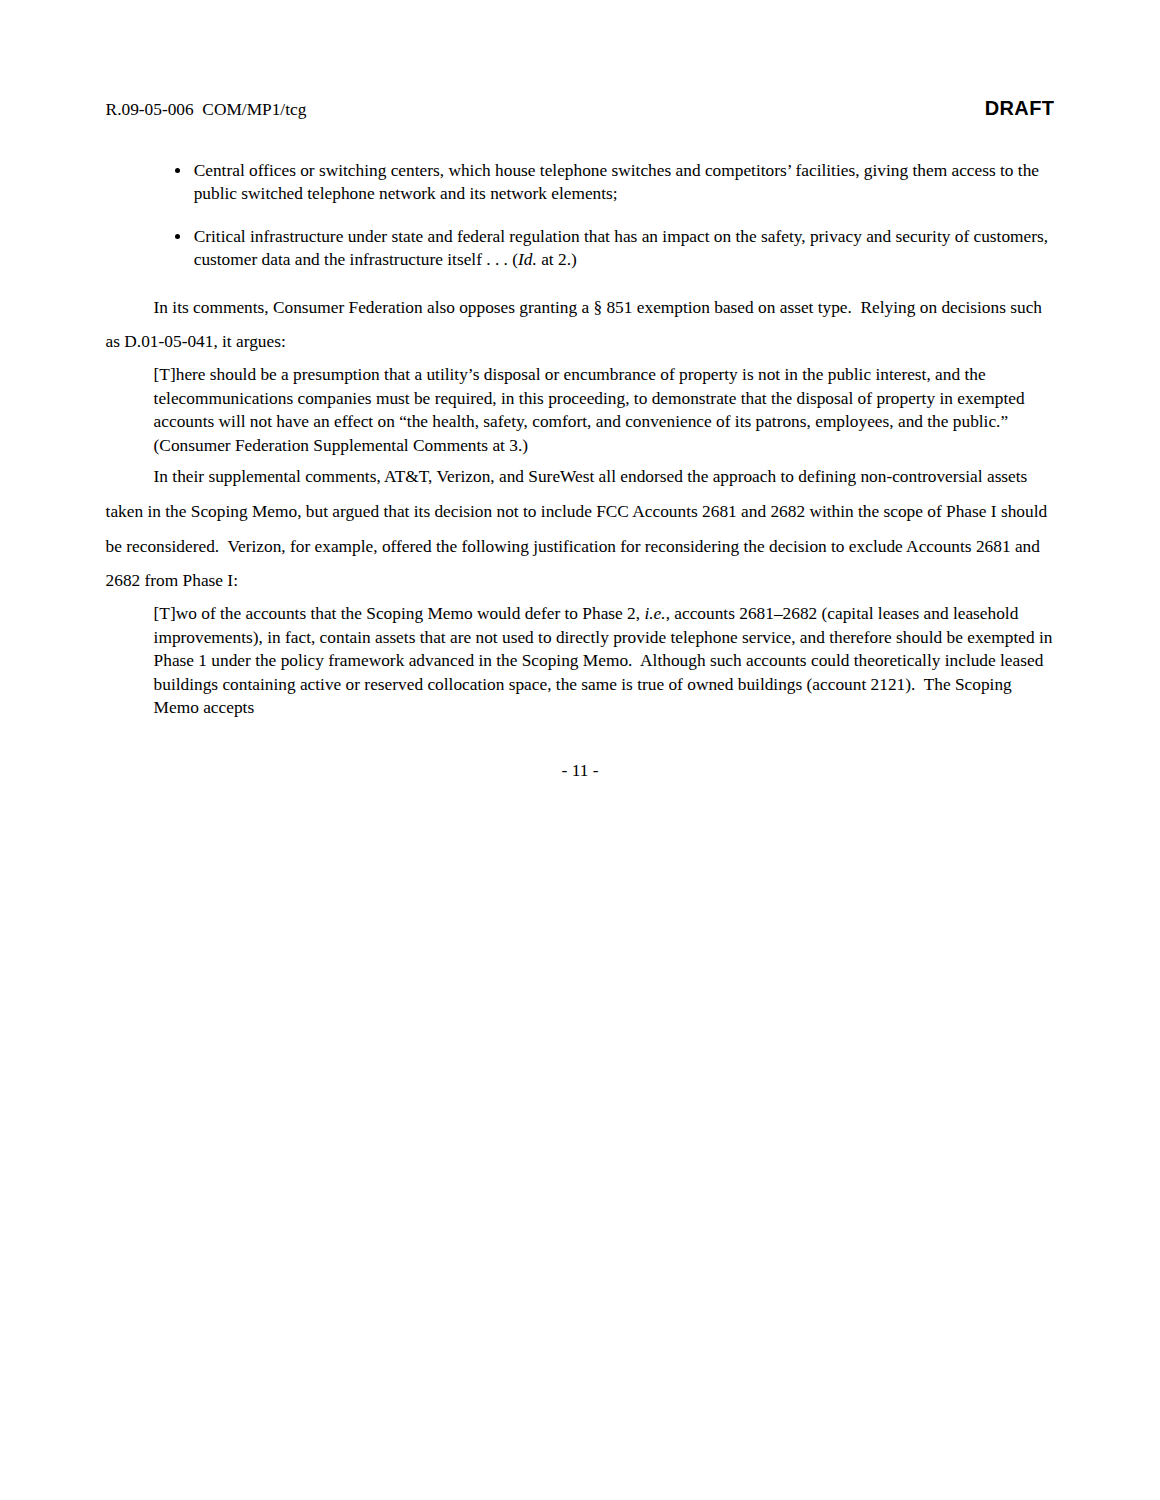R.09-05-006 COM/MP1/tcg DRAFT
Central offices or switching centers, which house telephone switches and competitors’ facilities, giving them access to the public switched telephone network and its network elements;
Critical infrastructure under state and federal regulation that has an impact on the safety, privacy and security of customers, customer data and the infrastructure itself . . . (Id. at 2.)
In its comments, Consumer Federation also opposes granting a § 851 exemption based on asset type. Relying on decisions such as D.01-05-041, it argues:
[T]here should be a presumption that a utility’s disposal or encumbrance of property is not in the public interest, and the telecommunications companies must be required, in this proceeding, to demonstrate that the disposal of property in exempted accounts will not have an effect on “the health, safety, comfort, and convenience of its patrons, employees, and the public.” (Consumer Federation Supplemental Comments at 3.)
In their supplemental comments, AT&T, Verizon, and SureWest all endorsed the approach to defining non-controversial assets taken in the Scoping Memo, but argued that its decision not to include FCC Accounts 2681 and 2682 within the scope of Phase I should be reconsidered. Verizon, for example, offered the following justification for reconsidering the decision to exclude Accounts 2681 and 2682 from Phase I:
[T]wo of the accounts that the Scoping Memo would defer to Phase 2, i.e., accounts 2681–2682 (capital leases and leasehold improvements), in fact, contain assets that are not used to directly provide telephone service, and therefore should be exempted in Phase 1 under the policy framework advanced in the Scoping Memo. Although such accounts could theoretically include leased buildings containing active or reserved collocation space, the same is true of owned buildings (account 2121). The Scoping Memo accepts
- 11 -